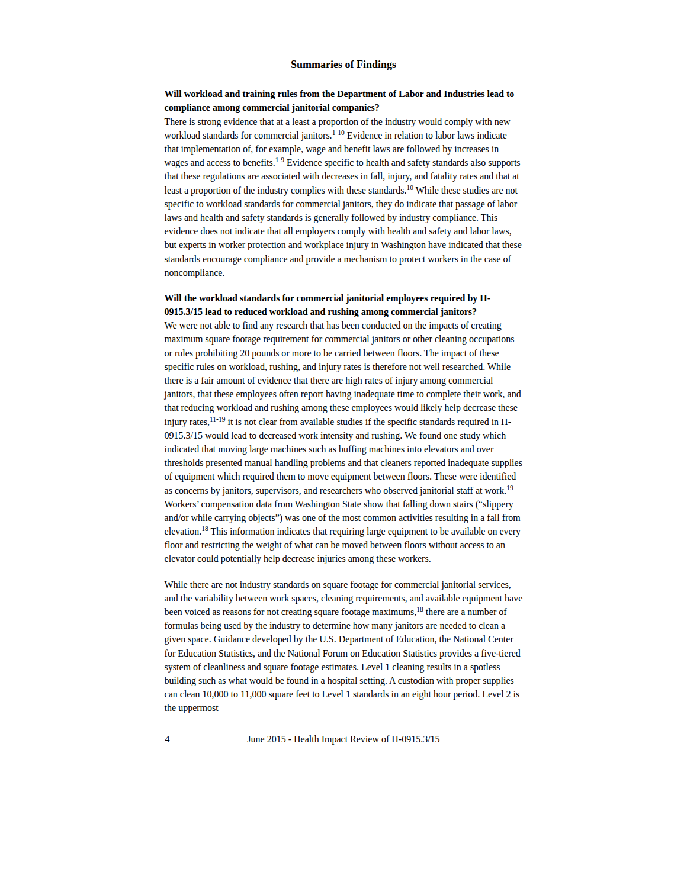Summaries of Findings
Will workload and training rules from the Department of Labor and Industries lead to compliance among commercial janitorial companies?
There is strong evidence that at a least a proportion of the industry would comply with new workload standards for commercial janitors.1-10 Evidence in relation to labor laws indicate that implementation of, for example, wage and benefit laws are followed by increases in wages and access to benefits.1-9 Evidence specific to health and safety standards also supports that these regulations are associated with decreases in fall, injury, and fatality rates and that at least a proportion of the industry complies with these standards.10 While these studies are not specific to workload standards for commercial janitors, they do indicate that passage of labor laws and health and safety standards is generally followed by industry compliance. This evidence does not indicate that all employers comply with health and safety and labor laws, but experts in worker protection and workplace injury in Washington have indicated that these standards encourage compliance and provide a mechanism to protect workers in the case of noncompliance.
Will the workload standards for commercial janitorial employees required by H-0915.3/15 lead to reduced workload and rushing among commercial janitors?
We were not able to find any research that has been conducted on the impacts of creating maximum square footage requirement for commercial janitors or other cleaning occupations or rules prohibiting 20 pounds or more to be carried between floors. The impact of these specific rules on workload, rushing, and injury rates is therefore not well researched. While there is a fair amount of evidence that there are high rates of injury among commercial janitors, that these employees often report having inadequate time to complete their work, and that reducing workload and rushing among these employees would likely help decrease these injury rates,11-19 it is not clear from available studies if the specific standards required in H-0915.3/15 would lead to decreased work intensity and rushing. We found one study which indicated that moving large machines such as buffing machines into elevators and over thresholds presented manual handling problems and that cleaners reported inadequate supplies of equipment which required them to move equipment between floors. These were identified as concerns by janitors, supervisors, and researchers who observed janitorial staff at work.19 Workers’ compensation data from Washington State show that falling down stairs (“slippery and/or while carrying objects”) was one of the most common activities resulting in a fall from elevation.18 This information indicates that requiring large equipment to be available on every floor and restricting the weight of what can be moved between floors without access to an elevator could potentially help decrease injuries among these workers.
While there are not industry standards on square footage for commercial janitorial services, and the variability between work spaces, cleaning requirements, and available equipment have been voiced as reasons for not creating square footage maximums,18 there are a number of formulas being used by the industry to determine how many janitors are needed to clean a given space. Guidance developed by the U.S. Department of Education, the National Center for Education Statistics, and the National Forum on Education Statistics provides a five-tiered system of cleanliness and square footage estimates. Level 1 cleaning results in a spotless building such as what would be found in a hospital setting. A custodian with proper supplies can clean 10,000 to 11,000 square feet to Level 1 standards in an eight hour period. Level 2 is the uppermost
| 4 | June 2015 - Health Impact Review of H-0915.3/15 | |